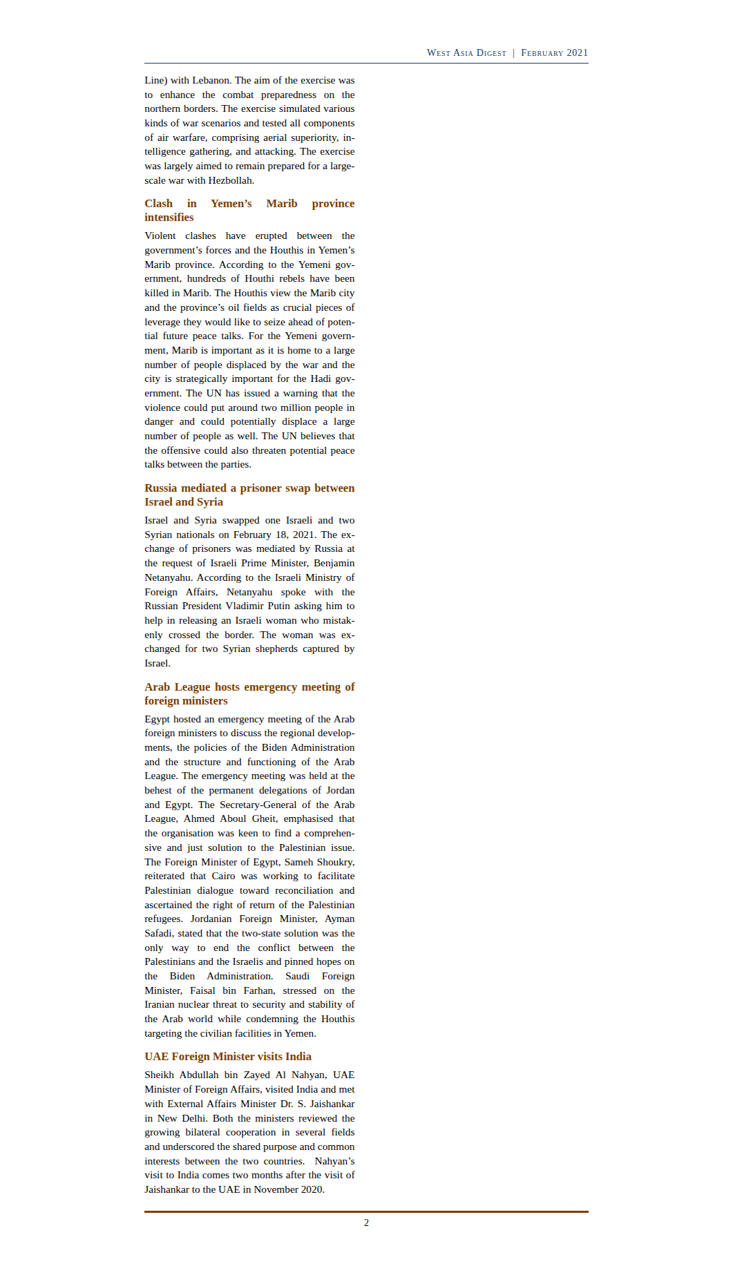West Asia Digest | February 2021
Line) with Lebanon. The aim of the exercise was to enhance the combat preparedness on the northern borders. The exercise simulated various kinds of war scenarios and tested all components of air warfare, comprising aerial superiority, intelligence gathering, and attacking. The exercise was largely aimed to remain prepared for a large-scale war with Hezbollah.
Clash in Yemen’s Marib province intensifies
Violent clashes have erupted between the government’s forces and the Houthis in Yemen’s Marib province. According to the Yemeni government, hundreds of Houthi rebels have been killed in Marib. The Houthis view the Marib city and the province’s oil fields as crucial pieces of leverage they would like to seize ahead of potential future peace talks. For the Yemeni government, Marib is important as it is home to a large number of people displaced by the war and the city is strategically important for the Hadi government. The UN has issued a warning that the violence could put around two million people in danger and could potentially displace a large number of people as well. The UN believes that the offensive could also threaten potential peace talks between the parties.
Russia mediated a prisoner swap between Israel and Syria
Israel and Syria swapped one Israeli and two Syrian nationals on February 18, 2021. The exchange of prisoners was mediated by Russia at the request of Israeli Prime Minister, Benjamin Netanyahu. According to the Israeli Ministry of Foreign Affairs, Netanyahu spoke with the Russian President Vladimir Putin asking him to help in releasing an Israeli woman who mistakenly crossed the border. The woman was exchanged for two Syrian shepherds captured by Israel.
Arab League hosts emergency meeting of foreign ministers
Egypt hosted an emergency meeting of the Arab foreign ministers to discuss the regional developments, the policies of the Biden Administration and the structure and functioning of the Arab League. The emergency meeting was held at the behest of the permanent delegations of Jordan and Egypt. The Secretary-General of the Arab League, Ahmed Aboul Gheit, emphasised that the organisation was keen to find a comprehensive and just solution to the Palestinian issue. The Foreign Minister of Egypt, Sameh Shoukry, reiterated that Cairo was working to facilitate Palestinian dialogue toward reconciliation and ascertained the right of return of the Palestinian refugees. Jordanian Foreign Minister, Ayman Safadi, stated that the two-state solution was the only way to end the conflict between the Palestinians and the Israelis and pinned hopes on the Biden Administration. Saudi Foreign Minister, Faisal bin Farhan, stressed on the Iranian nuclear threat to security and stability of the Arab world while condemning the Houthis targeting the civilian facilities in Yemen.
UAE Foreign Minister visits India
Sheikh Abdullah bin Zayed Al Nahyan, UAE Minister of Foreign Affairs, visited India and met with External Affairs Minister Dr. S. Jaishankar in New Delhi. Both the ministers reviewed the growing bilateral cooperation in several fields and underscored the shared purpose and common interests between the two countries. Nahyan’s visit to India comes two months after the visit of Jaishankar to the UAE in November 2020.
2